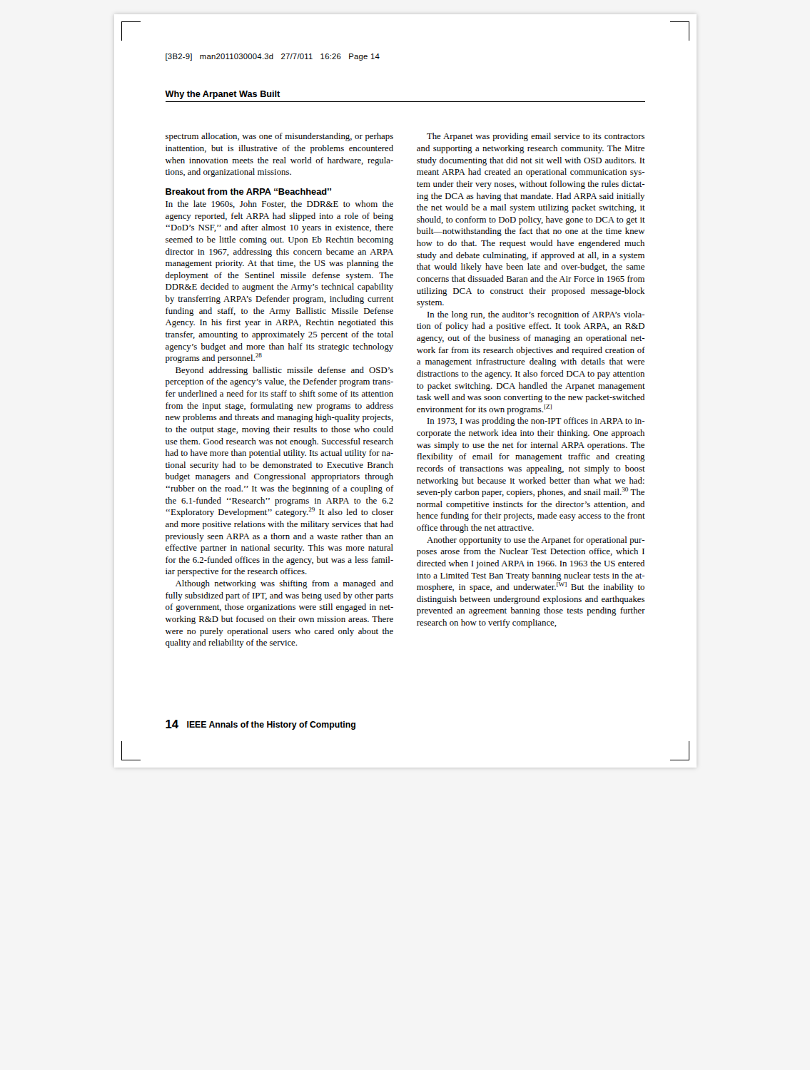[3B2-9] man2011030004.3d 27/7/011 16:26 Page 14
Why the Arpanet Was Built
spectrum allocation, was one of misunderstanding, or perhaps inattention, but is illustrative of the problems encountered when innovation meets the real world of hardware, regulations, and organizational missions.
Breakout from the ARPA ‘‘Beachhead’’
In the late 1960s, John Foster, the DDR&E to whom the agency reported, felt ARPA had slipped into a role of being ‘‘DoD’s NSF,’’ and after almost 10 years in existence, there seemed to be little coming out. Upon Eb Rechtin becoming director in 1967, addressing this concern became an ARPA management priority. At that time, the US was planning the deployment of the Sentinel missile defense system. The DDR&E decided to augment the Army’s technical capability by transferring ARPA’s Defender program, including current funding and staff, to the Army Ballistic Missile Defense Agency. In his first year in ARPA, Rechtin negotiated this transfer, amounting to approximately 25 percent of the total agency’s budget and more than half its strategic technology programs and personnel.28
Beyond addressing ballistic missile defense and OSD’s perception of the agency’s value, the Defender program transfer underlined a need for its staff to shift some of its attention from the input stage, formulating new programs to address new problems and threats and managing high-quality projects, to the output stage, moving their results to those who could use them. Good research was not enough. Successful research had to have more than potential utility. Its actual utility for national security had to be demonstrated to Executive Branch budget managers and Congressional appropriators through ‘‘rubber on the road.’’ It was the beginning of a coupling of the 6.1-funded ‘‘Research’’ programs in ARPA to the 6.2 ‘‘Exploratory Development’’ category.29 It also led to closer and more positive relations with the military services that had previously seen ARPA as a thorn and a waste rather than an effective partner in national security. This was more natural for the 6.2-funded offices in the agency, but was a less familiar perspective for the research offices.
Although networking was shifting from a managed and fully subsidized part of IPT, and was being used by other parts of government, those organizations were still engaged in networking R&D but focused on their own mission areas. There were no purely operational users who cared only about the quality and reliability of the service.
The Arpanet was providing email service to its contractors and supporting a networking research community. The Mitre study documenting that did not sit well with OSD auditors. It meant ARPA had created an operational communication system under their very noses, without following the rules dictating the DCA as having that mandate. Had ARPA said initially the net would be a mail system utilizing packet switching, it should, to conform to DoD policy, have gone to DCA to get it built—notwithstanding the fact that no one at the time knew how to do that. The request would have engendered much study and debate culminating, if approved at all, in a system that would likely have been late and over-budget, the same concerns that dissuaded Baran and the Air Force in 1965 from utilizing DCA to construct their proposed message-block system.
In the long run, the auditor’s recognition of ARPA’s violation of policy had a positive effect. It took ARPA, an R&D agency, out of the business of managing an operational network far from its research objectives and required creation of a management infrastructure dealing with details that were distractions to the agency. It also forced DCA to pay attention to packet switching. DCA handled the Arpanet management task well and was soon converting to the new packet-switched environment for its own programs.[Z]
In 1973, I was prodding the non-IPT offices in ARPA to incorporate the network idea into their thinking. One approach was simply to use the net for internal ARPA operations. The flexibility of email for management traffic and creating records of transactions was appealing, not simply to boost networking but because it worked better than what we had: seven-ply carbon paper, copiers, phones, and snail mail.30 The normal competitive instincts for the director’s attention, and hence funding for their projects, made easy access to the front office through the net attractive.
Another opportunity to use the Arpanet for operational purposes arose from the Nuclear Test Detection office, which I directed when I joined ARPA in 1966. In 1963 the US entered into a Limited Test Ban Treaty banning nuclear tests in the atmosphere, in space, and underwater.[W] But the inability to distinguish between underground explosions and earthquakes prevented an agreement banning those tests pending further research on how to verify compliance,
14 IEEE Annals of the History of Computing